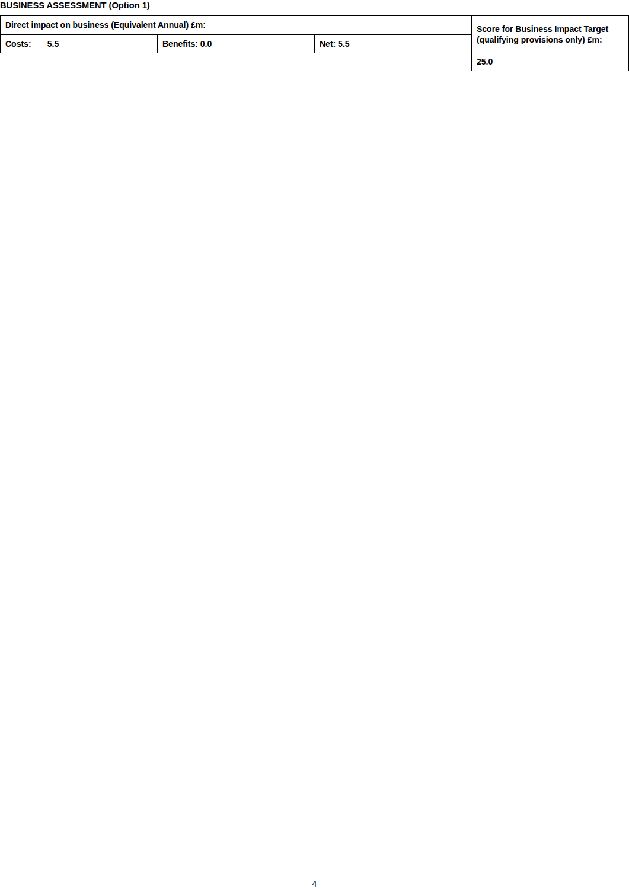BUSINESS ASSESSMENT (Option 1)
| Direct impact on business (Equivalent Annual) £m: | Score for Business Impact Target (qualifying provisions only) £m: |
| Costs: 5.5 | Benefits: 0.0 | Net: 5.5 |
| | 25.0 |
4